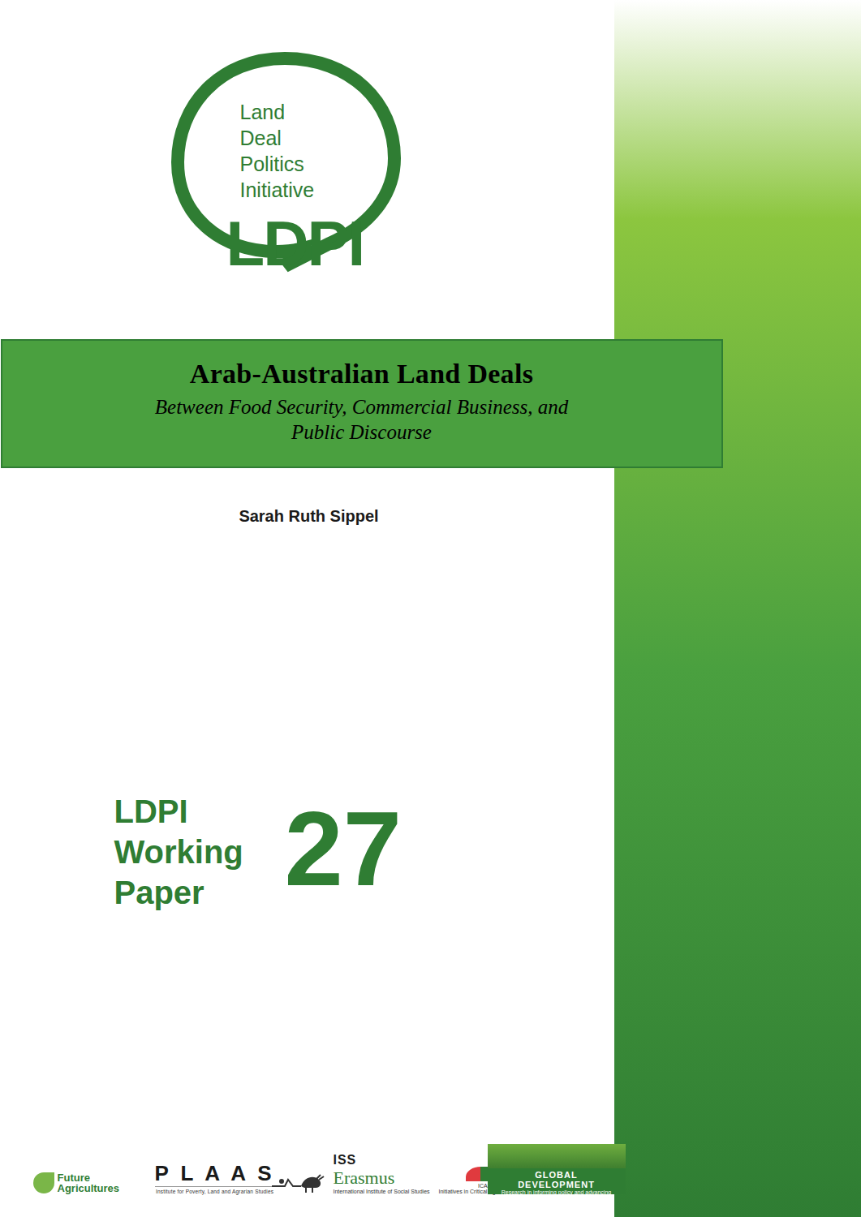Land
Deal
Politics
Initiative
LDPI
Arab-Australian Land Deals
Between Food Security, Commercial Business, and
Public Discourse
Sarah Ruth Sippel
LDPI
Working
Paper
27
Future
Agricultures
P L A A S
Institute for Poverty, Land and Agrarian Studies
ISS
Erasmus
International Institute of Social Studies
ICAS
Initiatives in Critical Agrarian Studies
GLOBAL
DEVELOPMENT
Research in informing policy and advancing development decisions